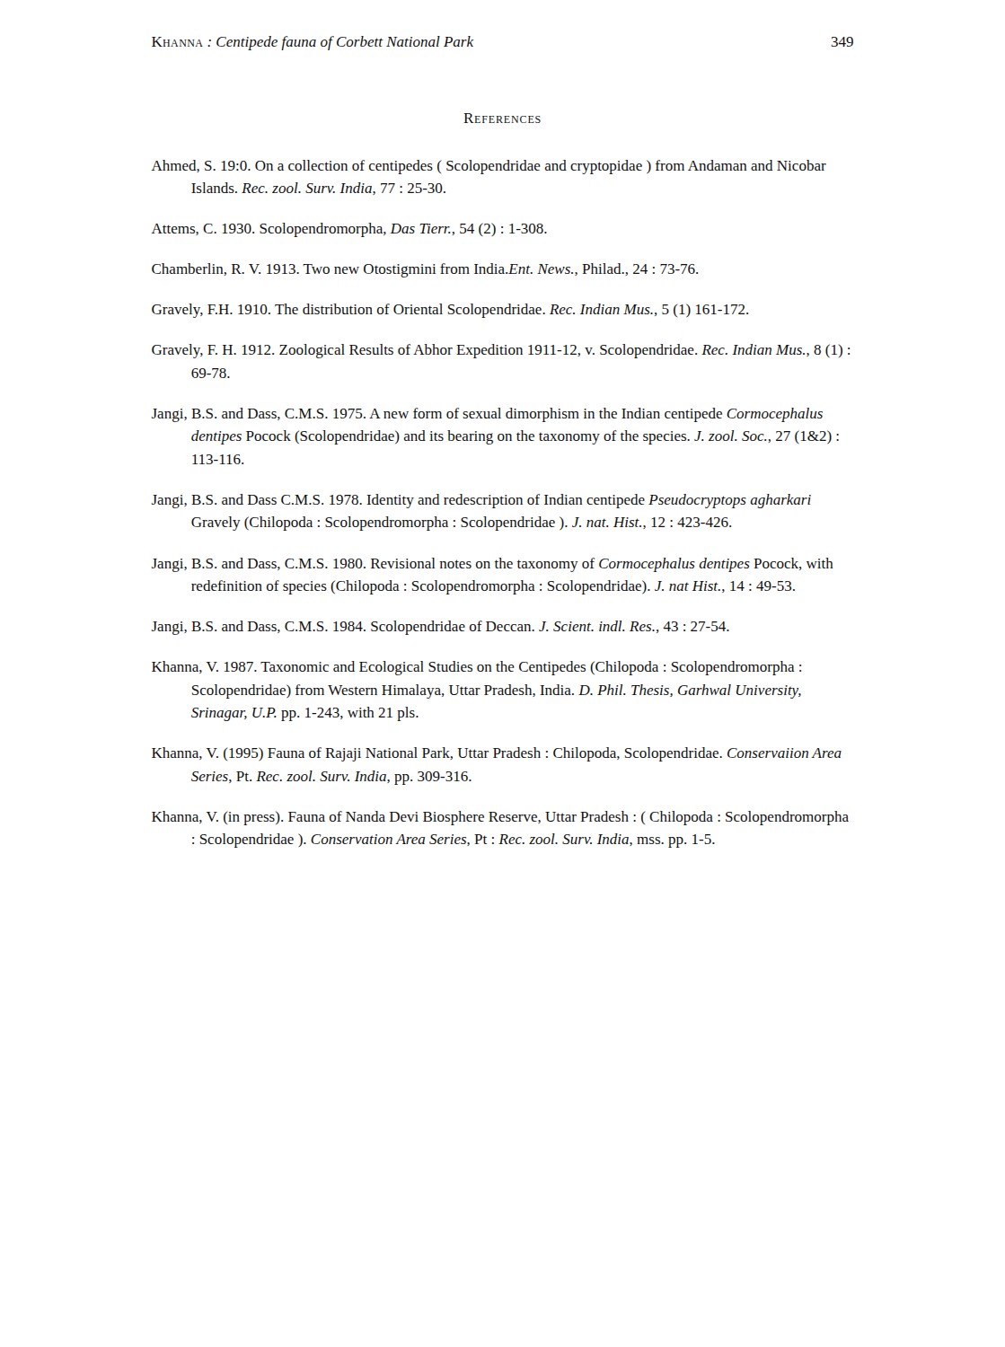Khanna : Centipede fauna of Corbett National Park
349
References
Ahmed, S. 19: 0. On a collection of centipedes ( Scolopendridae and cryptopidae ) from Andaman and Nicobar Islands. Rec. zool. Surv. India, 77 : 25-30.
Attems, C. 1930. Scolopendromorpha, Das Tierr., 54 (2) : 1-308.
Chamberlin, R. V. 1913. Two new Otostigmini from India.Ent. News., Philad., 24 : 73-76.
Gravely, F.H. 1910. The distribution of Oriental Scolopendridae. Rec. Indian Mus., 5 (1) 161-172.
Gravely, F. H. 1912. Zoological Results of Abhor Expedition 1911-12, v. Scolopendridae. Rec. Indian Mus., 8 (1) : 69-78.
Jangi, B.S. and Dass, C.M.S. 1975. A new form of sexual dimorphism in the Indian centipede Cormocephalus dentipes Pocock (Scolopendridae) and its bearing on the taxonomy of the species. J. zool. Soc., 27 (1&2) : 113-116.
Jangi, B.S. and Dass C.M.S. 1978. Identity and redescription of Indian centipede Pseudocryptops agharkari Gravely (Chilopoda : Scolopendromorpha : Scolopendridae ). J. nat. Hist., 12 : 423-426.
Jangi, B.S. and Dass, C.M.S. 1980. Revisional notes on the taxonomy of Cormocephalus dentipes Pocock, with redefinition of species (Chilopoda : Scolopendromorpha : Scolopendridae). J. nat Hist., 14 : 49-53.
Jangi, B.S. and Dass, C.M.S. 1984. Scolopendridae of Deccan. J. Scient. indl. Res., 43 : 27-54.
Khanna, V. 1987. Taxonomic and Ecological Studies on the Centipedes (Chilopoda : Scolopendromorpha : Scolopendridae) from Western Himalaya, Uttar Pradesh, India. D. Phil. Thesis, Garhwal University, Srinagar, U.P. pp. 1-243, with 21 pls.
Khanna, V. (1995) Fauna of Rajaji National Park, Uttar Pradesh : Chilopoda, Scolopendridae. Conservaiion Area Series, Pt. Rec. zool. Surv. India, pp. 309-316.
Khanna, V. (in press). Fauna of Nanda Devi Biosphere Reserve, Uttar Pradesh : ( Chilopoda : Scolopendromorpha : Scolopendridae ). Conservation Area Series, Pt : Rec. zool. Surv. India, mss. pp. 1-5.